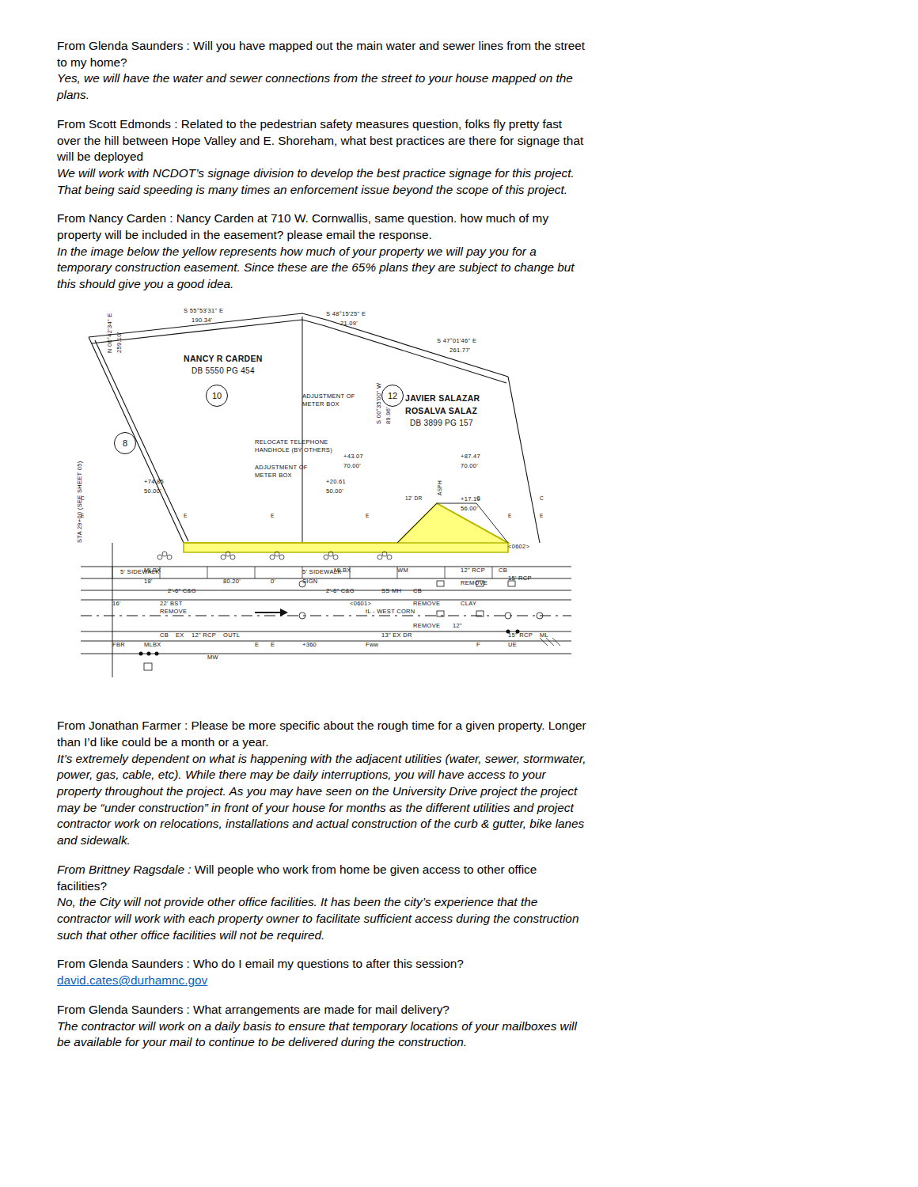From Glenda Saunders : Will you have mapped out the main water and sewer lines from the street to my home?
Yes, we will have the water and sewer connections from the street to your house mapped on the plans.
From Scott Edmonds : Related to the pedestrian safety measures question, folks fly pretty fast over the hill between Hope Valley and E. Shoreham, what best practices are there for signage that will be deployed
We will work with NCDOT’s signage division to develop the best practice signage for this project. That being said speeding is many times an enforcement issue beyond the scope of this project.
From Nancy Carden : Nancy Carden at 710 W. Cornwallis, same question. how much of my property will be included in the easement? please email the response.
In the image below the yellow represents how much of your property we will pay you for a temporary construction easement. Since these are the 65% plans they are subject to change but this should give you a good idea.
S 55°53'31" E 190.34' S 48°15'25" E 21.09' S 47°01'46" E 261.77' N 00°42'34" E 259.10' NANCY R CARDEN DB 5550 PG 454 JAVIER SALAZAR ROSALVA SALAZ DB 3899 PG 157 10 12 8 ADJUSTMENT OF METER BOX RELOCATE TELEPHONE HANDHOLE (BY OTHERS) ADJUSTMENT OF METER BOX +43.07 70.00' +20.61 50.00' +87.47 70.00' +17.19 56.00' +74.85 50.00' S 00°35'00" W 89.96' 12' DR ASPH C E E E E C E C E STA 29+00 (SEE SHEET 05) 5' SIDEWALK 2'-6" C&G 2'-6" C&G SS MH CB 5' SIDEWALK 22' BST REMOVE <0601> <0602> 12" RCP CB 15' RCP REMOVE REMOVE CLAY REMOVE 12" 13" EX DR WM SIGN MLBX MLBX 18' 16' 80.20' 0' tL - WEST CORN FBR MLBX 12" RCP OUTL CB EX E E +360 Fww 15" RCP ML UE F MW
From Jonathan Farmer : Please be more specific about the rough time for a given property. Longer than I’d like could be a month or a year.
It’s extremely dependent on what is happening with the adjacent utilities (water, sewer, stormwater, power, gas, cable, etc). While there may be daily interruptions, you will have access to your property throughout the project. As you may have seen on the University Drive project the project may be “under construction” in front of your house for months as the different utilities and project contractor work on relocations, installations and actual construction of the curb & gutter, bike lanes and sidewalk.
From Brittney Ragsdale : Will people who work from home be given access to other office facilities?
No, the City will not provide other office facilities. It has been the city’s experience that the contractor will work with each property owner to facilitate sufficient access during the construction such that other office facilities will not be required.
From Glenda Saunders : Who do I email my questions to after this session?
david.cates@durhamnc.gov
From Glenda Saunders : What arrangements are made for mail delivery?
The contractor will work on a daily basis to ensure that temporary locations of your mailboxes will be available for your mail to continue to be delivered during the construction.